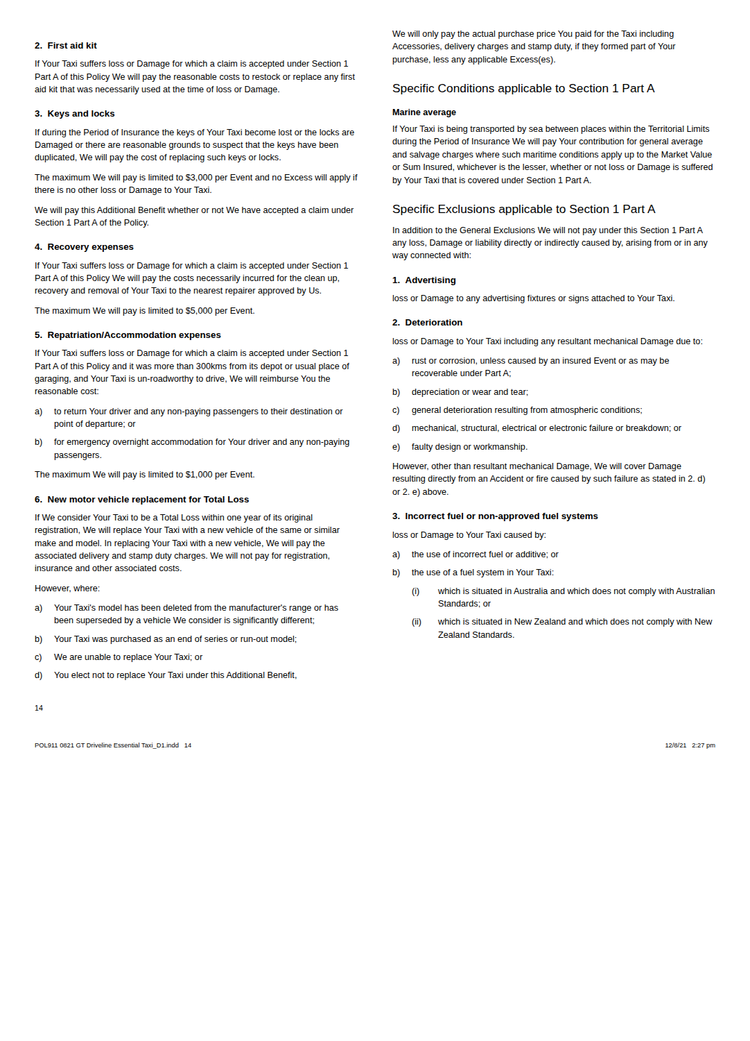2. First aid kit
If Your Taxi suffers loss or Damage for which a claim is accepted under Section 1 Part A of this Policy We will pay the reasonable costs to restock or replace any first aid kit that was necessarily used at the time of loss or Damage.
3. Keys and locks
If during the Period of Insurance the keys of Your Taxi become lost or the locks are Damaged or there are reasonable grounds to suspect that the keys have been duplicated, We will pay the cost of replacing such keys or locks.
The maximum We will pay is limited to $3,000 per Event and no Excess will apply if there is no other loss or Damage to Your Taxi.
We will pay this Additional Benefit whether or not We have accepted a claim under Section 1 Part A of the Policy.
4. Recovery expenses
If Your Taxi suffers loss or Damage for which a claim is accepted under Section 1 Part A of this Policy We will pay the costs necessarily incurred for the clean up, recovery and removal of Your Taxi to the nearest repairer approved by Us.
The maximum We will pay is limited to $5,000 per Event.
5. Repatriation/Accommodation expenses
If Your Taxi suffers loss or Damage for which a claim is accepted under Section 1 Part A of this Policy and it was more than 300kms from its depot or usual place of garaging, and Your Taxi is un-roadworthy to drive, We will reimburse You the reasonable cost:
to return Your driver and any non-paying passengers to their destination or point of departure; or
for emergency overnight accommodation for Your driver and any non-paying passengers.
The maximum We will pay is limited to $1,000 per Event.
6. New motor vehicle replacement for Total Loss
If We consider Your Taxi to be a Total Loss within one year of its original registration, We will replace Your Taxi with a new vehicle of the same or similar make and model. In replacing Your Taxi with a new vehicle, We will pay the associated delivery and stamp duty charges. We will not pay for registration, insurance and other associated costs.
However, where:
Your Taxi's model has been deleted from the manufacturer's range or has been superseded by a vehicle We consider is significantly different;
Your Taxi was purchased as an end of series or run-out model;
We are unable to replace Your Taxi; or
You elect not to replace Your Taxi under this Additional Benefit,
14
We will only pay the actual purchase price You paid for the Taxi including Accessories, delivery charges and stamp duty, if they formed part of Your purchase, less any applicable Excess(es).
Specific Conditions applicable to Section 1 Part A
Marine average
If Your Taxi is being transported by sea between places within the Territorial Limits during the Period of Insurance We will pay Your contribution for general average and salvage charges where such maritime conditions apply up to the Market Value or Sum Insured, whichever is the lesser, whether or not loss or Damage is suffered by Your Taxi that is covered under Section 1 Part A.
Specific Exclusions applicable to Section 1 Part A
In addition to the General Exclusions We will not pay under this Section 1 Part A any loss, Damage or liability directly or indirectly caused by, arising from or in any way connected with:
1. Advertising
loss or Damage to any advertising fixtures or signs attached to Your Taxi.
2. Deterioration
loss or Damage to Your Taxi including any resultant mechanical Damage due to:
rust or corrosion, unless caused by an insured Event or as may be recoverable under Part A;
depreciation or wear and tear;
general deterioration resulting from atmospheric conditions;
mechanical, structural, electrical or electronic failure or breakdown; or
faulty design or workmanship.
However, other than resultant mechanical Damage, We will cover Damage resulting directly from an Accident or fire caused by such failure as stated in 2. d) or 2. e) above.
3. Incorrect fuel or non-approved fuel systems
loss or Damage to Your Taxi caused by:
the use of incorrect fuel or additive; or
the use of a fuel system in Your Taxi:
which is situated in Australia and which does not comply with Australian Standards; or
which is situated in New Zealand and which does not comply with New Zealand Standards.
POL911 0821 GT Driveline Essential Taxi_D1.indd 14
12/8/21 2:27 pm